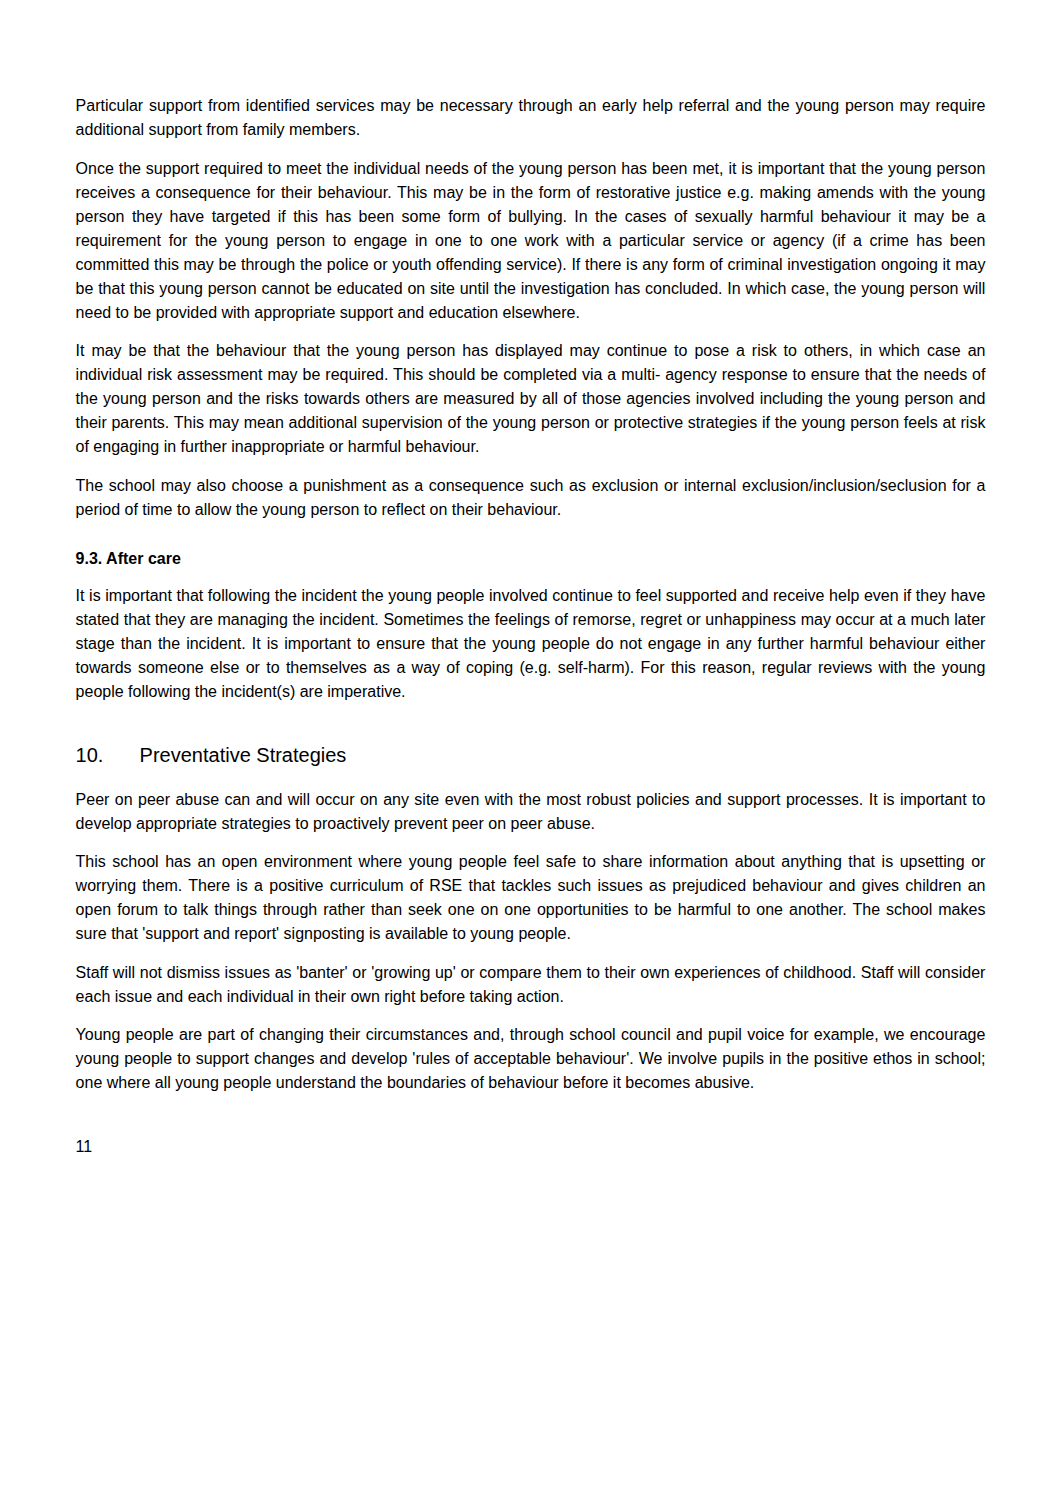Particular support from identified services may be necessary through an early help referral and the young person may require additional support from family members.
Once the support required to meet the individual needs of the young person has been met, it is important that the young person receives a consequence for their behaviour. This may be in the form of restorative justice e.g. making amends with the young person they have targeted if this has been some form of bullying. In the cases of sexually harmful behaviour it may be a requirement for the young person to engage in one to one work with a particular service or agency (if a crime has been committed this may be through the police or youth offending service). If there is any form of criminal investigation ongoing it may be that this young person cannot be educated on site until the investigation has concluded. In which case, the young person will need to be provided with appropriate support and education elsewhere.
It may be that the behaviour that the young person has displayed may continue to pose a risk to others, in which case an individual risk assessment may be required. This should be completed via a multi- agency response to ensure that the needs of the young person and the risks towards others are measured by all of those agencies involved including the young person and their parents. This may mean additional supervision of the young person or protective strategies if the young person feels at risk of engaging in further inappropriate or harmful behaviour.
The school may also choose a punishment as a consequence such as exclusion or internal exclusion/inclusion/seclusion for a period of time to allow the young person to reflect on their behaviour.
9.3. After care
It is important that following the incident the young people involved continue to feel supported and receive help even if they have stated that they are managing the incident. Sometimes the feelings of remorse, regret or unhappiness may occur at a much later stage than the incident. It is important to ensure that the young people do not engage in any further harmful behaviour either towards someone else or to themselves as a way of coping (e.g. self-harm). For this reason, regular reviews with the young people following the incident(s) are imperative.
10. Preventative Strategies
Peer on peer abuse can and will occur on any site even with the most robust policies and support processes. It is important to develop appropriate strategies to proactively prevent peer on peer abuse.
This school has an open environment where young people feel safe to share information about anything that is upsetting or worrying them. There is a positive curriculum of RSE that tackles such issues as prejudiced behaviour and gives children an open forum to talk things through rather than seek one on one opportunities to be harmful to one another. The school makes sure that 'support and report' signposting is available to young people.
Staff will not dismiss issues as 'banter' or 'growing up' or compare them to their own experiences of childhood. Staff will consider each issue and each individual in their own right before taking action.
Young people are part of changing their circumstances and, through school council and pupil voice for example, we encourage young people to support changes and develop 'rules of acceptable behaviour'. We involve pupils in the positive ethos in school; one where all young people understand the boundaries of behaviour before it becomes abusive.
11